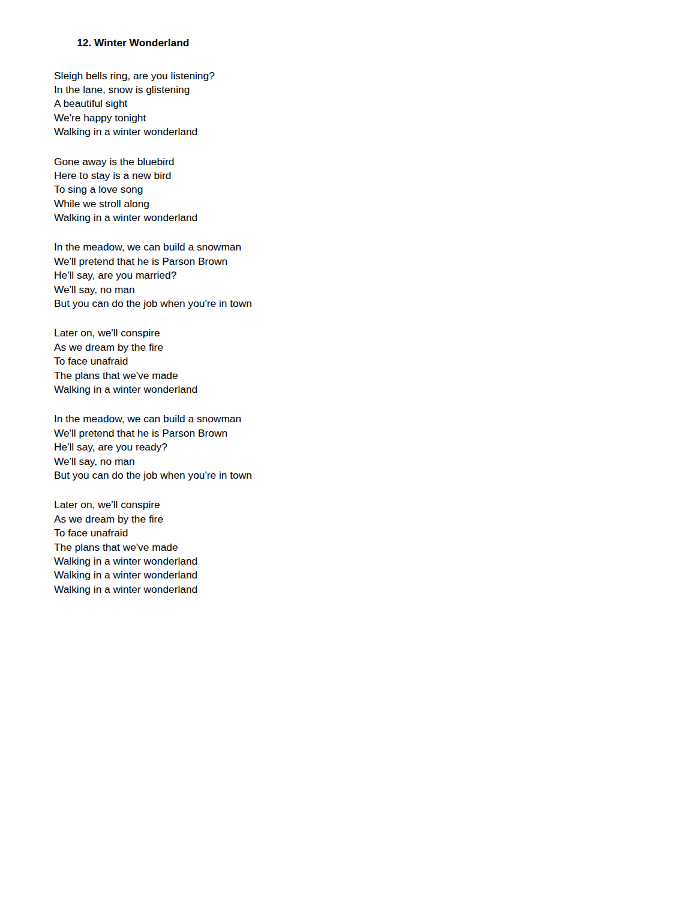12. Winter Wonderland
Sleigh bells ring, are you listening?
In the lane, snow is glistening
A beautiful sight
We're happy tonight
Walking in a winter wonderland
Gone away is the bluebird
Here to stay is a new bird
To sing a love song
While we stroll along
Walking in a winter wonderland
In the meadow, we can build a snowman
We'll pretend that he is Parson Brown
He'll say, are you married?
We'll say, no man
But you can do the job when you're in town
Later on, we'll conspire
As we dream by the fire
To face unafraid
The plans that we've made
Walking in a winter wonderland
In the meadow, we can build a snowman
We'll pretend that he is Parson Brown
He'll say, are you ready?
We'll say, no man
But you can do the job when you're in town
Later on, we'll conspire
As we dream by the fire
To face unafraid
The plans that we've made
Walking in a winter wonderland
Walking in a winter wonderland
Walking in a winter wonderland